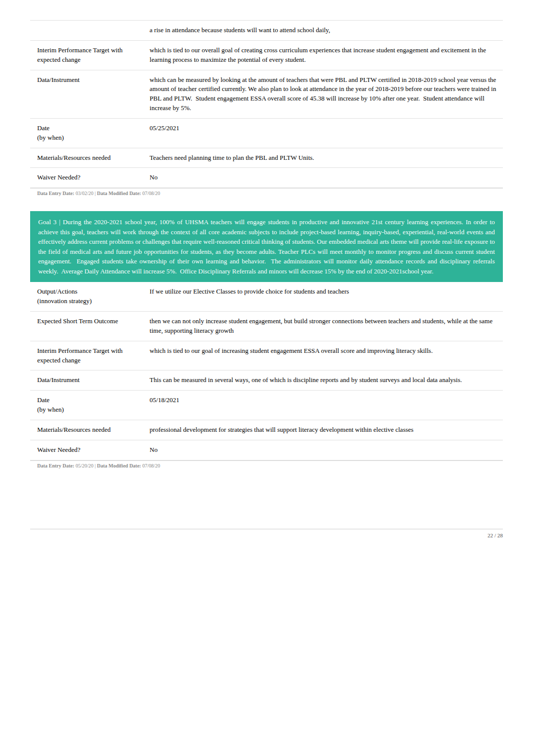| | a rise in attendance because students will want to attend school daily, |
| Interim Performance Target with expected change | which is tied to our overall goal of creating cross curriculum experiences that increase student engagement and excitement in the learning process to maximize the potential of every student. |
| Data/Instrument | which can be measured by looking at the amount of teachers that were PBL and PLTW certified in 2018-2019 school year versus the amount of teacher certified currently. We also plan to look at attendance in the year of 2018-2019 before our teachers were trained in PBL and PLTW. Student engagement ESSA overall score of 45.38 will increase by 10% after one year. Student attendance will increase by 5%. |
| Date (by when) | 05/25/2021 |
| Materials/Resources needed | Teachers need planning time to plan the PBL and PLTW Units. |
| Waiver Needed? | No |
Data Entry Date: 03/02/20 | Data Modified Date: 07/08/20
Goal 3 | During the 2020-2021 school year, 100% of UHSMA teachers will engage students in productive and innovative 21st century learning experiences. In order to achieve this goal, teachers will work through the context of all core academic subjects to include project-based learning, inquiry-based, experiential, real-world events and effectively address current problems or challenges that require well-reasoned critical thinking of students. Our embedded medical arts theme will provide real-life exposure to the field of medical arts and future job opportunities for students, as they become adults. Teacher PLCs will meet monthly to monitor progress and discuss current student engagement. Engaged students take ownership of their own learning and behavior. The administrators will monitor daily attendance records and disciplinary referrals weekly. Average Daily Attendance will increase 5%. Office Disciplinary Referrals and minors will decrease 15% by the end of 2020-2021school year.
| Output/Actions (innovation strategy) | If we utilize our Elective Classes to provide choice for students and teachers |
| Expected Short Term Outcome | then we can not only increase student engagement, but build stronger connections between teachers and students, while at the same time, supporting literacy growth |
| Interim Performance Target with expected change | which is tied to our goal of increasing student engagement ESSA overall score and improving literacy skills. |
| Data/Instrument | This can be measured in several ways, one of which is discipline reports and by student surveys and local data analysis. |
| Date (by when) | 05/18/2021 |
| Materials/Resources needed | professional development for strategies that will support literacy development within elective classes |
| Waiver Needed? | No |
Data Entry Date: 05/20/20 | Data Modified Date: 07/08/20
22 / 28